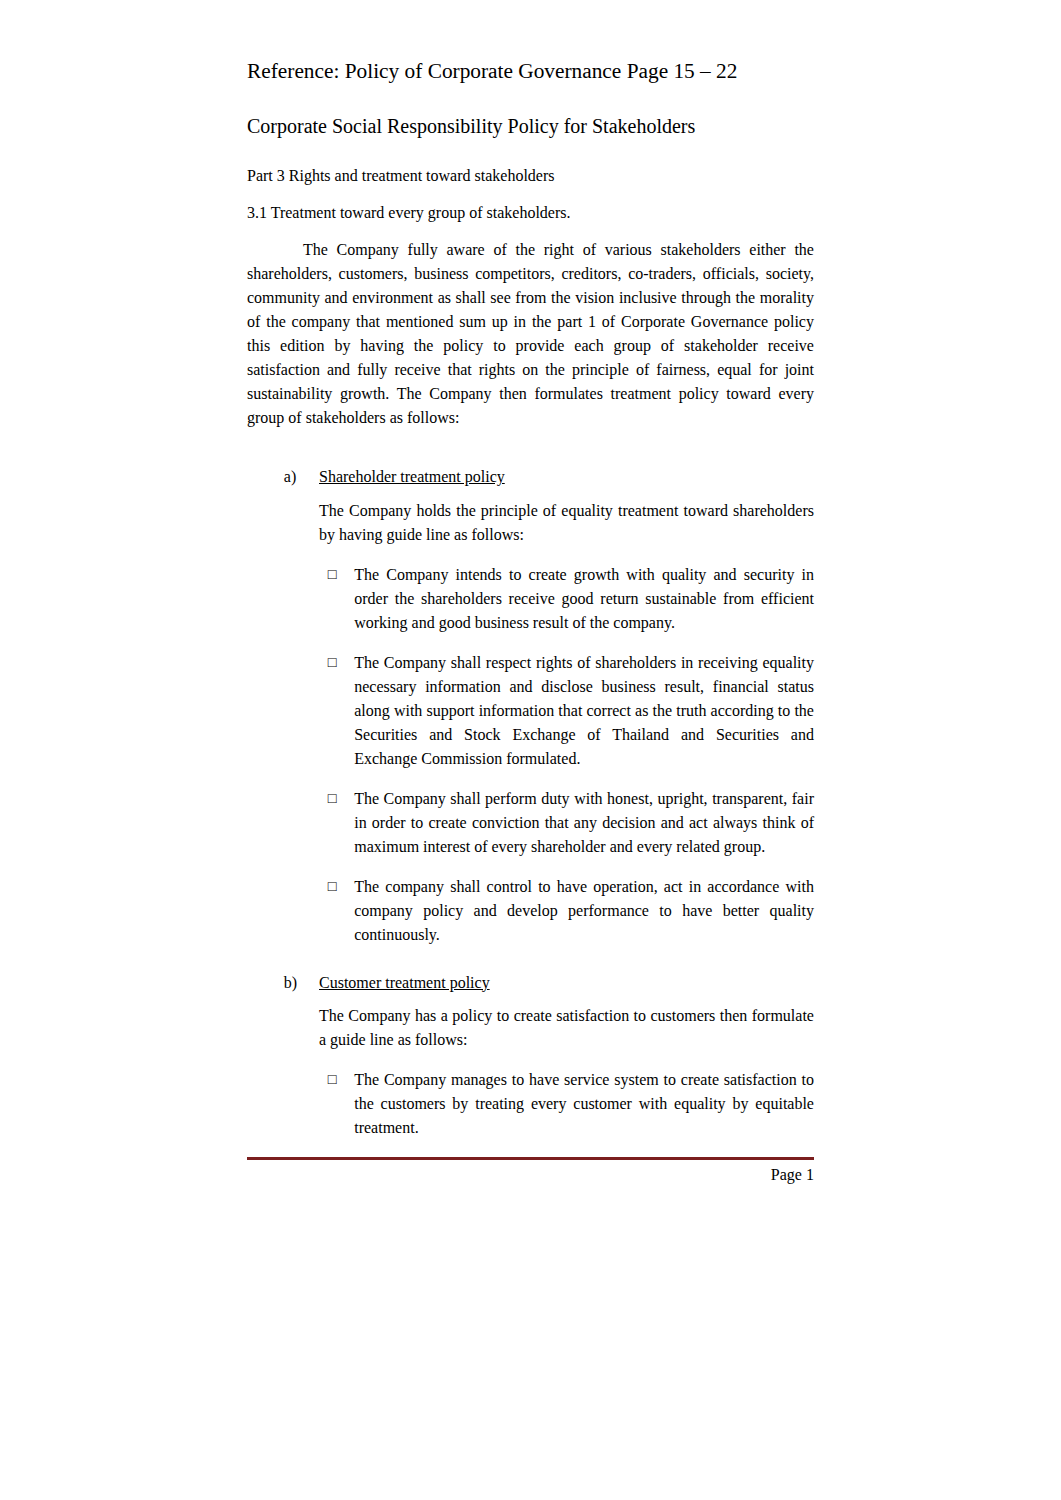Reference: Policy of Corporate Governance Page 15 – 22
Corporate Social Responsibility Policy for Stakeholders
Part 3 Rights and treatment toward stakeholders
3.1 Treatment toward every group of stakeholders.
The Company fully aware of the right of various stakeholders either the shareholders, customers, business competitors, creditors, co-traders, officials, society, community and environment as shall see from the vision inclusive through the morality of the company that mentioned sum up in the part 1 of Corporate Governance policy this edition by having the policy to provide each group of stakeholder receive satisfaction and fully receive that rights on the principle of fairness, equal for joint sustainability growth. The Company then formulates treatment policy toward every group of stakeholders as follows:
Shareholder treatment policy
The Company holds the principle of equality treatment toward shareholders by having guide line as follows:
The Company intends to create growth with quality and security in order the shareholders receive good return sustainable from efficient working and good business result of the company.
The Company shall respect rights of shareholders in receiving equality necessary information and disclose business result, financial status along with support information that correct as the truth according to the Securities and Stock Exchange of Thailand and Securities and Exchange Commission formulated.
The Company shall perform duty with honest, upright, transparent, fair in order to create conviction that any decision and act always think of maximum interest of every shareholder and every related group.
The company shall control to have operation, act in accordance with company policy and develop performance to have better quality continuously.
Customer treatment policy
The Company has a policy to create satisfaction to customers then formulate a guide line as follows:
The Company manages to have service system to create satisfaction to the customers by treating every customer with equality by equitable treatment.
Page 1